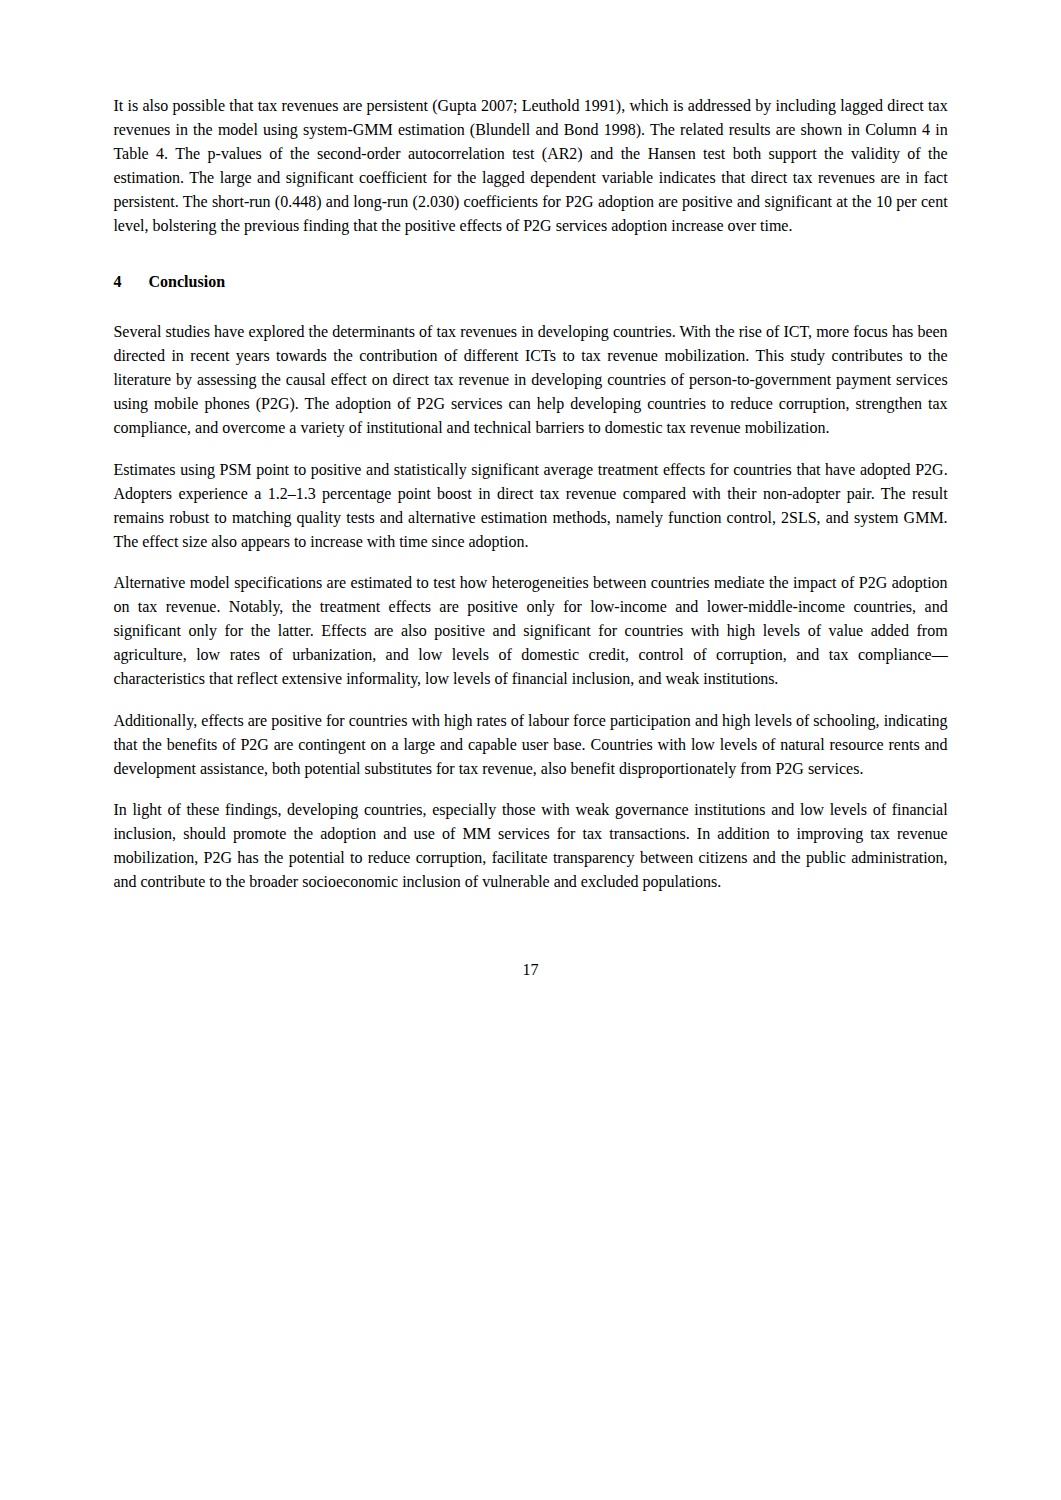It is also possible that tax revenues are persistent (Gupta 2007; Leuthold 1991), which is addressed by including lagged direct tax revenues in the model using system-GMM estimation (Blundell and Bond 1998). The related results are shown in Column 4 in Table 4. The p-values of the second-order autocorrelation test (AR2) and the Hansen test both support the validity of the estimation. The large and significant coefficient for the lagged dependent variable indicates that direct tax revenues are in fact persistent. The short-run (0.448) and long-run (2.030) coefficients for P2G adoption are positive and significant at the 10 per cent level, bolstering the previous finding that the positive effects of P2G services adoption increase over time.
4 Conclusion
Several studies have explored the determinants of tax revenues in developing countries. With the rise of ICT, more focus has been directed in recent years towards the contribution of different ICTs to tax revenue mobilization. This study contributes to the literature by assessing the causal effect on direct tax revenue in developing countries of person-to-government payment services using mobile phones (P2G). The adoption of P2G services can help developing countries to reduce corruption, strengthen tax compliance, and overcome a variety of institutional and technical barriers to domestic tax revenue mobilization.
Estimates using PSM point to positive and statistically significant average treatment effects for countries that have adopted P2G. Adopters experience a 1.2–1.3 percentage point boost in direct tax revenue compared with their non-adopter pair. The result remains robust to matching quality tests and alternative estimation methods, namely function control, 2SLS, and system GMM. The effect size also appears to increase with time since adoption.
Alternative model specifications are estimated to test how heterogeneities between countries mediate the impact of P2G adoption on tax revenue. Notably, the treatment effects are positive only for low-income and lower-middle-income countries, and significant only for the latter. Effects are also positive and significant for countries with high levels of value added from agriculture, low rates of urbanization, and low levels of domestic credit, control of corruption, and tax compliance—characteristics that reflect extensive informality, low levels of financial inclusion, and weak institutions.
Additionally, effects are positive for countries with high rates of labour force participation and high levels of schooling, indicating that the benefits of P2G are contingent on a large and capable user base. Countries with low levels of natural resource rents and development assistance, both potential substitutes for tax revenue, also benefit disproportionately from P2G services.
In light of these findings, developing countries, especially those with weak governance institutions and low levels of financial inclusion, should promote the adoption and use of MM services for tax transactions. In addition to improving tax revenue mobilization, P2G has the potential to reduce corruption, facilitate transparency between citizens and the public administration, and contribute to the broader socioeconomic inclusion of vulnerable and excluded populations.
17